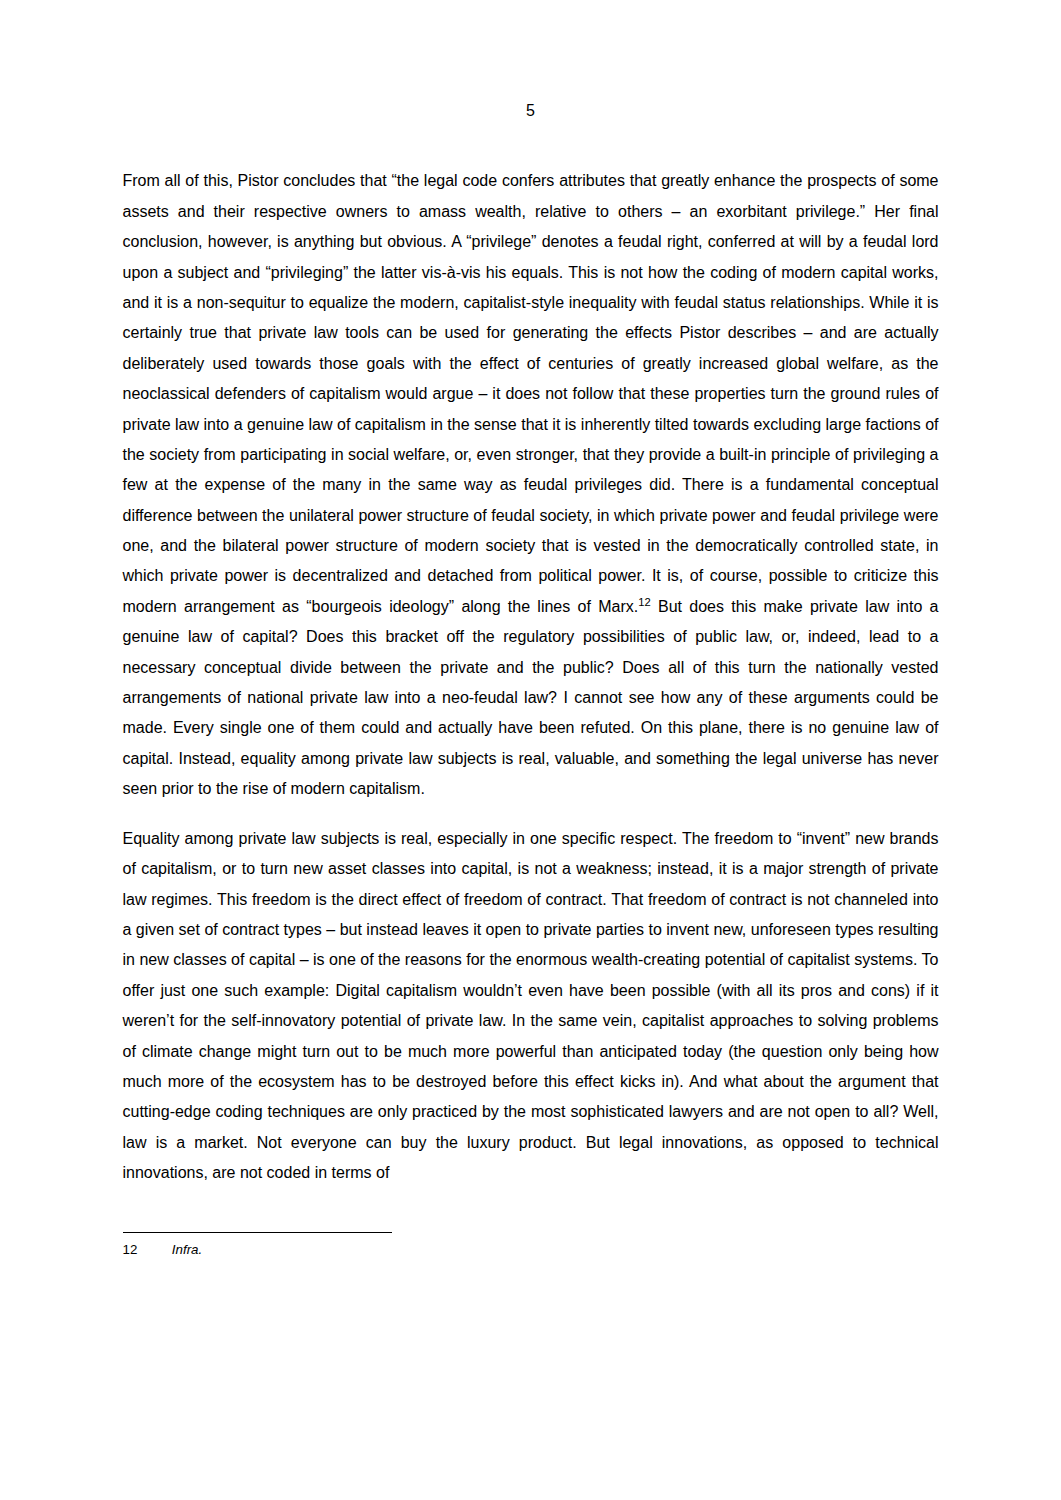5
From all of this, Pistor concludes that “the legal code confers attributes that greatly enhance the prospects of some assets and their respective owners to amass wealth, relative to others – an exorbitant privilege.” Her final conclusion, however, is anything but obvious. A “privilege” denotes a feudal right, conferred at will by a feudal lord upon a subject and “privileging” the latter vis-à-vis his equals. This is not how the coding of modern capital works, and it is a non-sequitur to equalize the modern, capitalist-style inequality with feudal status relationships. While it is certainly true that private law tools can be used for generating the effects Pistor describes – and are actually deliberately used towards those goals with the effect of centuries of greatly increased global welfare, as the neoclassical defenders of capitalism would argue – it does not follow that these properties turn the ground rules of private law into a genuine law of capitalism in the sense that it is inherently tilted towards excluding large factions of the society from participating in social welfare, or, even stronger, that they provide a built-in principle of privileging a few at the expense of the many in the same way as feudal privileges did. There is a fundamental conceptual difference between the unilateral power structure of feudal society, in which private power and feudal privilege were one, and the bilateral power structure of modern society that is vested in the democratically controlled state, in which private power is decentralized and detached from political power. It is, of course, possible to criticize this modern arrangement as “bourgeois ideology” along the lines of Marx.12 But does this make private law into a genuine law of capital? Does this bracket off the regulatory possibilities of public law, or, indeed, lead to a necessary conceptual divide between the private and the public? Does all of this turn the nationally vested arrangements of national private law into a neo-feudal law? I cannot see how any of these arguments could be made. Every single one of them could and actually have been refuted. On this plane, there is no genuine law of capital. Instead, equality among private law subjects is real, valuable, and something the legal universe has never seen prior to the rise of modern capitalism.
Equality among private law subjects is real, especially in one specific respect. The freedom to “invent” new brands of capitalism, or to turn new asset classes into capital, is not a weakness; instead, it is a major strength of private law regimes. This freedom is the direct effect of freedom of contract. That freedom of contract is not channeled into a given set of contract types – but instead leaves it open to private parties to invent new, unforeseen types resulting in new classes of capital – is one of the reasons for the enormous wealth-creating potential of capitalist systems. To offer just one such example: Digital capitalism wouldn’t even have been possible (with all its pros and cons) if it weren’t for the self-innovatory potential of private law. In the same vein, capitalist approaches to solving problems of climate change might turn out to be much more powerful than anticipated today (the question only being how much more of the ecosystem has to be destroyed before this effect kicks in). And what about the argument that cutting-edge coding techniques are only practiced by the most sophisticated lawyers and are not open to all? Well, law is a market. Not everyone can buy the luxury product. But legal innovations, as opposed to technical innovations, are not coded in terms of
12 Infra.